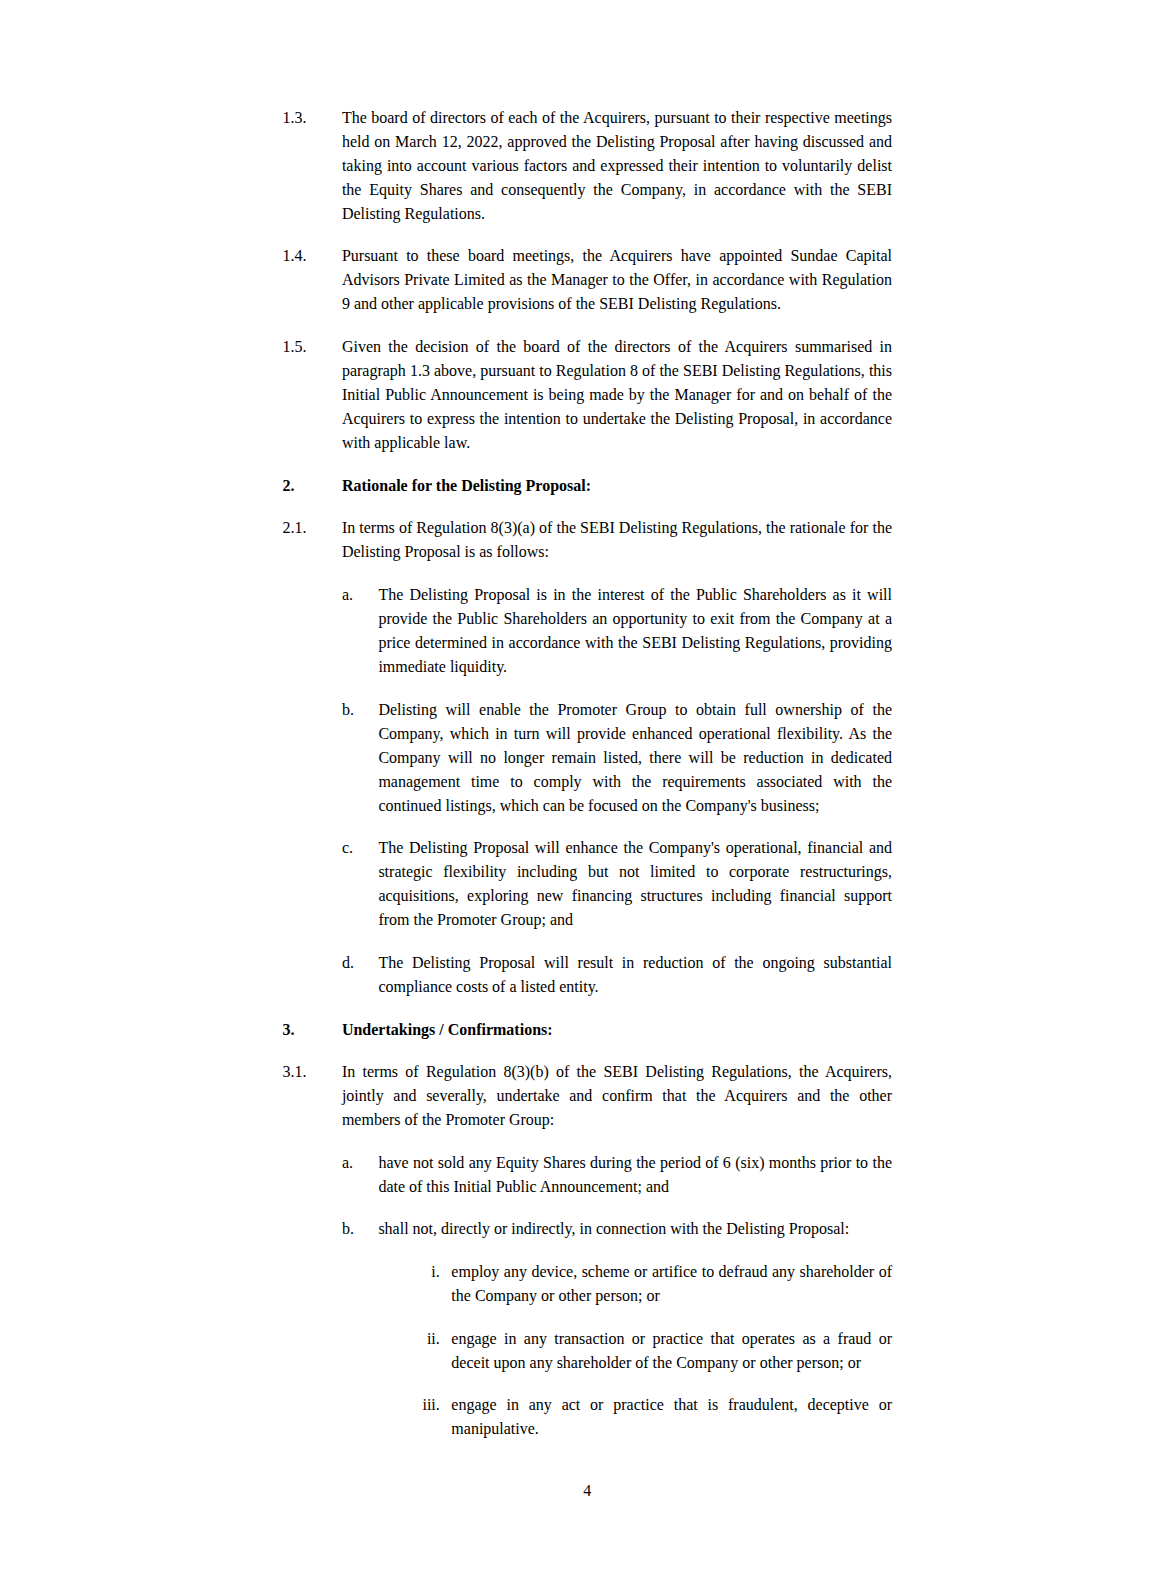1.3.
The board of directors of each of the Acquirers, pursuant to their respective meetings held on March 12, 2022, approved the Delisting Proposal after having discussed and taking into account various factors and expressed their intention to voluntarily delist the Equity Shares and consequently the Company, in accordance with the SEBI Delisting Regulations.
1.4.
Pursuant to these board meetings, the Acquirers have appointed Sundae Capital Advisors Private Limited as the Manager to the Offer, in accordance with Regulation 9 and other applicable provisions of the SEBI Delisting Regulations.
1.5.
Given the decision of the board of the directors of the Acquirers summarised in paragraph 1.3 above, pursuant to Regulation 8 of the SEBI Delisting Regulations, this Initial Public Announcement is being made by the Manager for and on behalf of the Acquirers to express the intention to undertake the Delisting Proposal, in accordance with applicable law.
2.
Rationale for the Delisting Proposal:
2.1.
In terms of Regulation 8(3)(a) of the SEBI Delisting Regulations, the rationale for the Delisting Proposal is as follows:
a.
The Delisting Proposal is in the interest of the Public Shareholders as it will provide the Public Shareholders an opportunity to exit from the Company at a price determined in accordance with the SEBI Delisting Regulations, providing immediate liquidity.
b.
Delisting will enable the Promoter Group to obtain full ownership of the Company, which in turn will provide enhanced operational flexibility. As the Company will no longer remain listed, there will be reduction in dedicated management time to comply with the requirements associated with the continued listings, which can be focused on the Company's business;
c.
The Delisting Proposal will enhance the Company's operational, financial and strategic flexibility including but not limited to corporate restructurings, acquisitions, exploring new financing structures including financial support from the Promoter Group; and
d.
The Delisting Proposal will result in reduction of the ongoing substantial compliance costs of a listed entity.
3.
Undertakings / Confirmations:
3.1.
In terms of Regulation 8(3)(b) of the SEBI Delisting Regulations, the Acquirers, jointly and severally, undertake and confirm that the Acquirers and the other members of the Promoter Group:
a.
have not sold any Equity Shares during the period of 6 (six) months prior to the date of this Initial Public Announcement; and
b.
shall not, directly or indirectly, in connection with the Delisting Proposal:
i.
employ any device, scheme or artifice to defraud any shareholder of the Company or other person; or
ii.
engage in any transaction or practice that operates as a fraud or deceit upon any shareholder of the Company or other person; or
iii.
engage in any act or practice that is fraudulent, deceptive or manipulative.
4